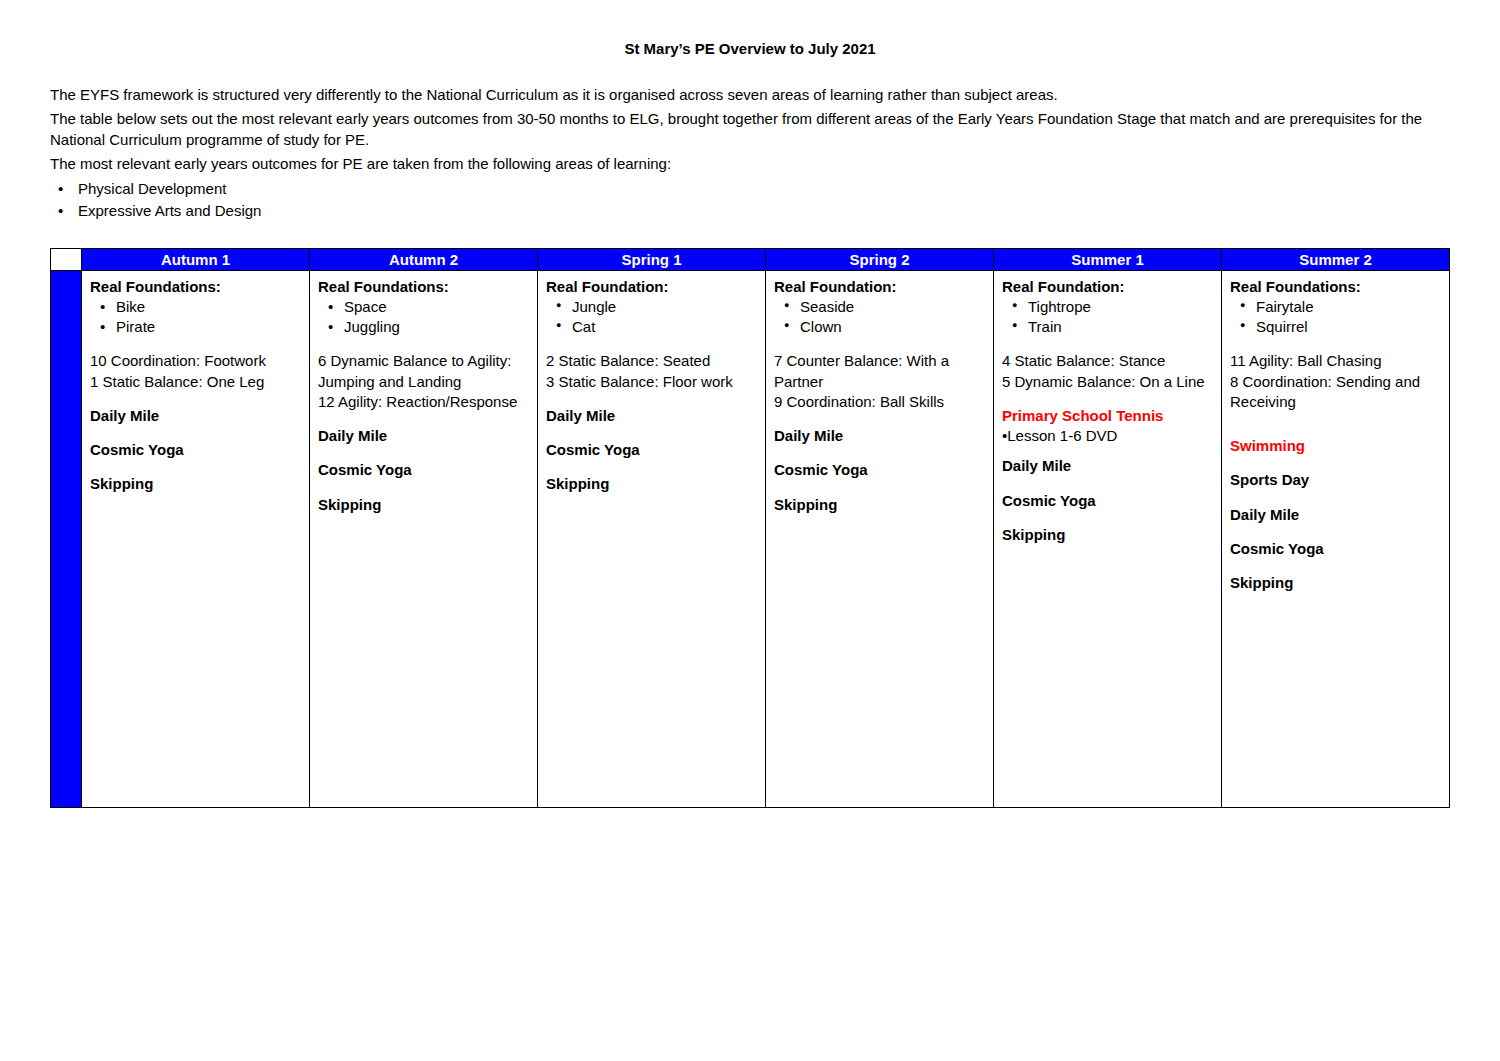St Mary’s PE Overview to July 2021
The EYFS framework is structured very differently to the National Curriculum as it is organised across seven areas of learning rather than subject areas.
The table below sets out the most relevant early years outcomes from 30-50 months to ELG, brought together from different areas of the Early Years Foundation Stage that match and are prerequisites for the National Curriculum programme of study for PE.
The most relevant early years outcomes for PE are taken from the following areas of learning:
Physical Development
Expressive Arts and Design
| | Autumn 1 | Autumn 2 | Spring 1 | Spring 2 | Summer 1 | Summer 2 |
| --- | --- | --- | --- | --- | --- | --- |
| | Real Foundations: Bike Pirate 10 Coordination: Footwork 1 Static Balance: One Leg Daily Mile Cosmic Yoga Skipping | Real Foundations: Space Juggling 6 Dynamic Balance to Agility: Jumping and Landing 12 Agility: Reaction/Response Daily Mile Cosmic Yoga Skipping | Real Foundation: Jungle Cat 2 Static Balance: Seated 3 Static Balance: Floor work Daily Mile Cosmic Yoga Skipping | Real Foundation: Seaside Clown 7 Counter Balance: With a Partner 9 Coordination: Ball Skills Daily Mile Cosmic Yoga Skipping | Real Foundation: Tightrope Train 4 Static Balance: Stance 5 Dynamic Balance: On a Line Primary School Tennis •Lesson 1-6 DVD Daily Mile Cosmic Yoga Skipping | Real Foundations: Fairytale Squirrel 11 Agility: Ball Chasing 8 Coordination: Sending and Receiving Swimming Sports Day Daily Mile Cosmic Yoga Skipping |